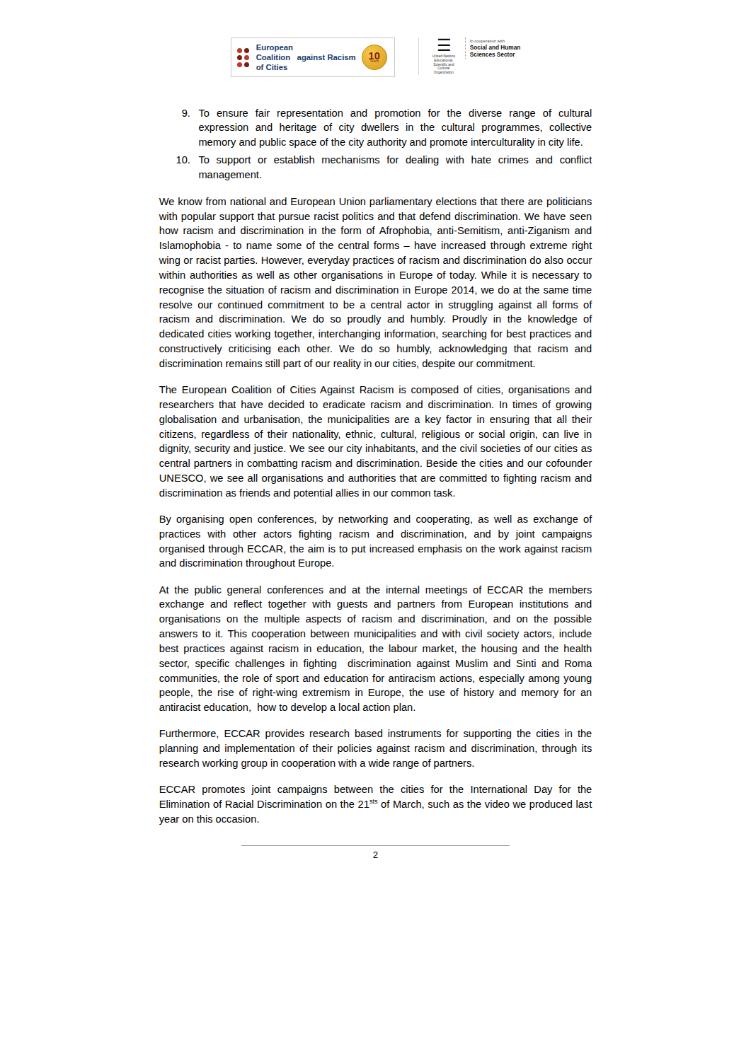European
Coalition against Racism
of Cities
10Years
☰
United Nations
Educational, Scientific and
Cultural Organization
In cooperation with
Social and Human
Sciences Sector
To ensure fair representation and promotion for the diverse range of cultural expression and heritage of city dwellers in the cultural programmes, collective memory and public space of the city authority and promote interculturality in city life.
To support or establish mechanisms for dealing with hate crimes and conflict management.
We know from national and European Union parliamentary elections that there are politicians with popular support that pursue racist politics and that defend discrimination. We have seen how racism and discrimination in the form of Afrophobia, anti-Semitism, anti-Ziganism and Islamophobia - to name some of the central forms – have increased through extreme right wing or racist parties. However, everyday practices of racism and discrimination do also occur within authorities as well as other organisations in Europe of today. While it is necessary to recognise the situation of racism and discrimination in Europe 2014, we do at the same time resolve our continued commitment to be a central actor in struggling against all forms of racism and discrimination. We do so proudly and humbly. Proudly in the knowledge of dedicated cities working together, interchanging information, searching for best practices and constructively criticising each other. We do so humbly, acknowledging that racism and discrimination remains still part of our reality in our cities, despite our commitment.
The European Coalition of Cities Against Racism is composed of cities, organisations and researchers that have decided to eradicate racism and discrimination. In times of growing globalisation and urbanisation, the municipalities are a key factor in ensuring that all their citizens, regardless of their nationality, ethnic, cultural, religious or social origin, can live in dignity, security and justice. We see our city inhabitants, and the civil societies of our cities as central partners in combatting racism and discrimination. Beside the cities and our cofounder UNESCO, we see all organisations and authorities that are committed to fighting racism and discrimination as friends and potential allies in our common task.
By organising open conferences, by networking and cooperating, as well as exchange of practices with other actors fighting racism and discrimination, and by joint campaigns organised through ECCAR, the aim is to put increased emphasis on the work against racism and discrimination throughout Europe.
At the public general conferences and at the internal meetings of ECCAR the members exchange and reflect together with guests and partners from European institutions and organisations on the multiple aspects of racism and discrimination, and on the possible answers to it. This cooperation between municipalities and with civil society actors, include best practices against racism in education, the labour market, the housing and the health sector, specific challenges in fighting discrimination against Muslim and Sinti and Roma communities, the role of sport and education for antiracism actions, especially among young people, the rise of right-wing extremism in Europe, the use of history and memory for an antiracist education, how to develop a local action plan.
Furthermore, ECCAR provides research based instruments for supporting the cities in the planning and implementation of their policies against racism and discrimination, through its research working group in cooperation with a wide range of partners.
ECCAR promotes joint campaigns between the cities for the International Day for the Elimination of Racial Discrimination on the 21sts of March, such as the video we produced last year on this occasion.
2